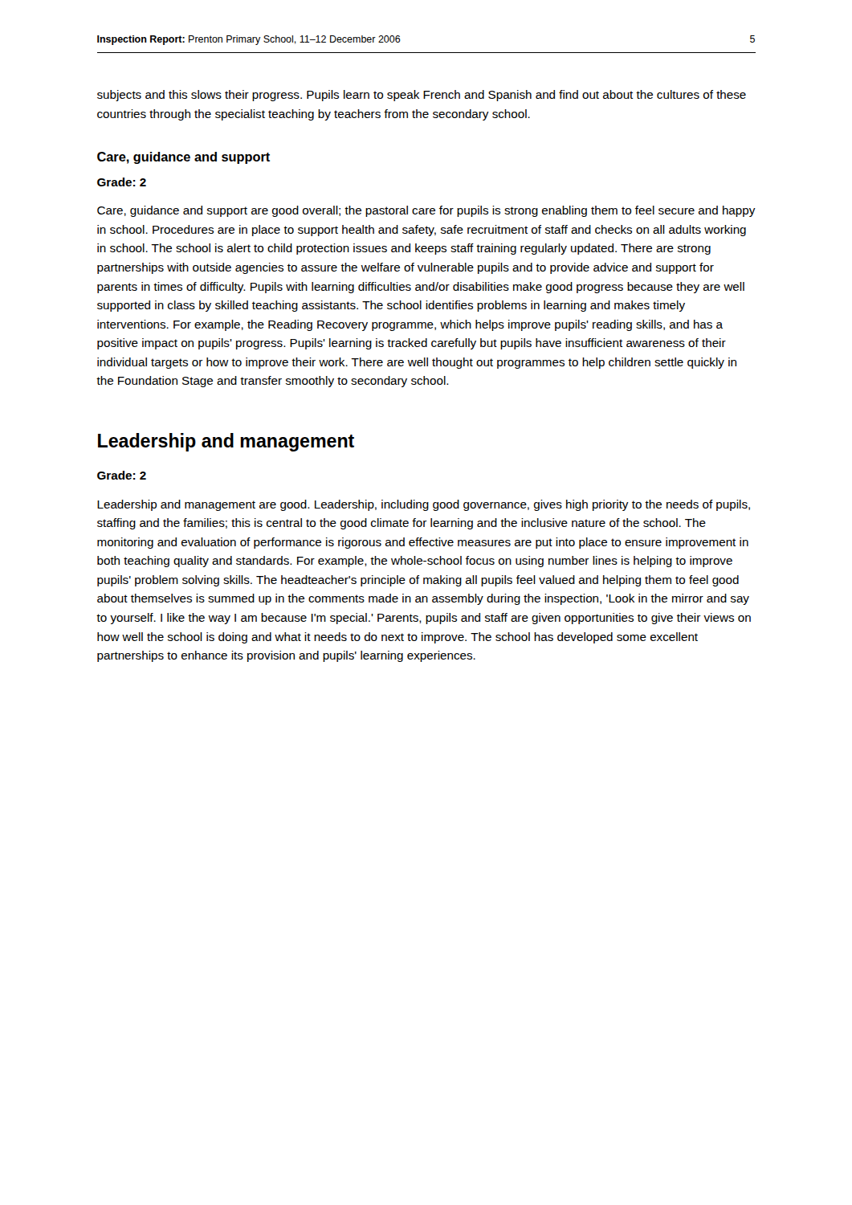Inspection Report: Prenton Primary School, 11–12 December 2006
5
subjects and this slows their progress. Pupils learn to speak French and Spanish and find out about the cultures of these countries through the specialist teaching by teachers from the secondary school.
Care, guidance and support
Grade: 2
Care, guidance and support are good overall; the pastoral care for pupils is strong enabling them to feel secure and happy in school. Procedures are in place to support health and safety, safe recruitment of staff and checks on all adults working in school. The school is alert to child protection issues and keeps staff training regularly updated. There are strong partnerships with outside agencies to assure the welfare of vulnerable pupils and to provide advice and support for parents in times of difficulty. Pupils with learning difficulties and/or disabilities make good progress because they are well supported in class by skilled teaching assistants. The school identifies problems in learning and makes timely interventions. For example, the Reading Recovery programme, which helps improve pupils' reading skills, and has a positive impact on pupils' progress. Pupils' learning is tracked carefully but pupils have insufficient awareness of their individual targets or how to improve their work. There are well thought out programmes to help children settle quickly in the Foundation Stage and transfer smoothly to secondary school.
Leadership and management
Grade: 2
Leadership and management are good. Leadership, including good governance, gives high priority to the needs of pupils, staffing and the families; this is central to the good climate for learning and the inclusive nature of the school. The monitoring and evaluation of performance is rigorous and effective measures are put into place to ensure improvement in both teaching quality and standards. For example, the whole-school focus on using number lines is helping to improve pupils' problem solving skills. The headteacher's principle of making all pupils feel valued and helping them to feel good about themselves is summed up in the comments made in an assembly during the inspection, 'Look in the mirror and say to yourself. I like the way I am because I'm special.' Parents, pupils and staff are given opportunities to give their views on how well the school is doing and what it needs to do next to improve. The school has developed some excellent partnerships to enhance its provision and pupils' learning experiences.